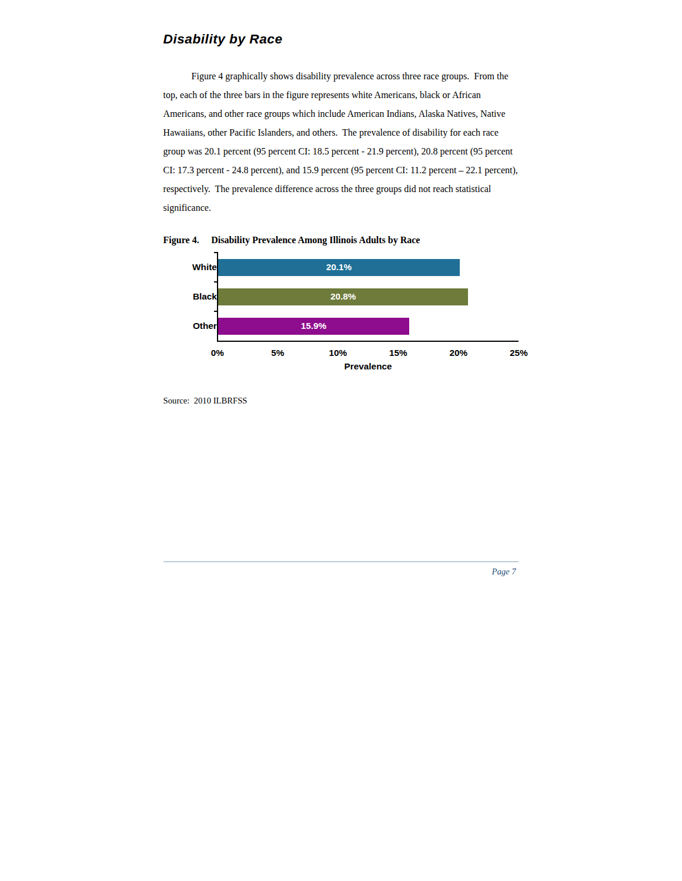Disability by Race
Figure 4 graphically shows disability prevalence across three race groups. From the top, each of the three bars in the figure represents white Americans, black or African Americans, and other race groups which include American Indians, Alaska Natives, Native Hawaiians, other Pacific Islanders, and others. The prevalence of disability for each race group was 20.1 percent (95 percent CI: 18.5 percent - 21.9 percent), 20.8 percent (95 percent CI: 17.3 percent - 24.8 percent), and 15.9 percent (95 percent CI: 11.2 percent – 22.1 percent), respectively. The prevalence difference across the three groups did not reach statistical significance.
Figure 4. Disability Prevalence Among Illinois Adults by Race
| White | 20.1% |
| Black | 20.8% |
| Other | 15.9% |
| | 0% 5% 10% 15% 20% 25% Prevalence |
Source: 2010 ILBRFSS
Page 7